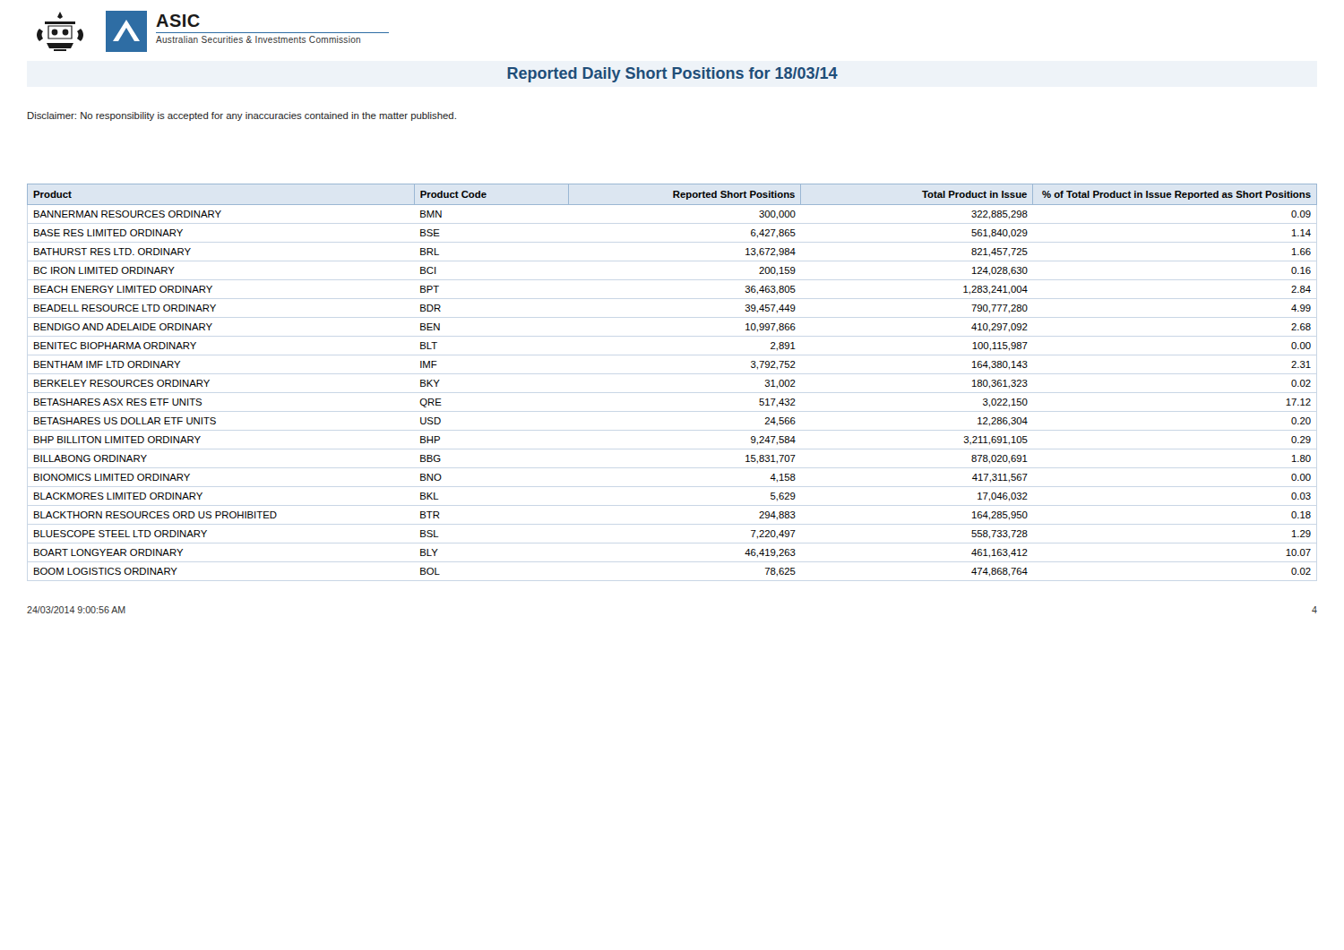ASIC
Australian Securities & Investments Commission
Reported Daily Short Positions for 18/03/14
Disclaimer: No responsibility is accepted for any inaccuracies contained in the matter published.
| Product | Product Code | Reported Short Positions | Total Product in Issue | % of Total Product in Issue Reported as Short Positions |
| --- | --- | --- | --- | --- |
| BANNERMAN RESOURCES ORDINARY | BMN | 300,000 | 322,885,298 | 0.09 |
| BASE RES LIMITED ORDINARY | BSE | 6,427,865 | 561,840,029 | 1.14 |
| BATHURST RES LTD. ORDINARY | BRL | 13,672,984 | 821,457,725 | 1.66 |
| BC IRON LIMITED ORDINARY | BCI | 200,159 | 124,028,630 | 0.16 |
| BEACH ENERGY LIMITED ORDINARY | BPT | 36,463,805 | 1,283,241,004 | 2.84 |
| BEADELL RESOURCE LTD ORDINARY | BDR | 39,457,449 | 790,777,280 | 4.99 |
| BENDIGO AND ADELAIDE ORDINARY | BEN | 10,997,866 | 410,297,092 | 2.68 |
| BENITEC BIOPHARMA ORDINARY | BLT | 2,891 | 100,115,987 | 0.00 |
| BENTHAM IMF LTD ORDINARY | IMF | 3,792,752 | 164,380,143 | 2.31 |
| BERKELEY RESOURCES ORDINARY | BKY | 31,002 | 180,361,323 | 0.02 |
| BETASHARES ASX RES ETF UNITS | QRE | 517,432 | 3,022,150 | 17.12 |
| BETASHARES US DOLLAR ETF UNITS | USD | 24,566 | 12,286,304 | 0.20 |
| BHP BILLITON LIMITED ORDINARY | BHP | 9,247,584 | 3,211,691,105 | 0.29 |
| BILLABONG ORDINARY | BBG | 15,831,707 | 878,020,691 | 1.80 |
| BIONOMICS LIMITED ORDINARY | BNO | 4,158 | 417,311,567 | 0.00 |
| BLACKMORES LIMITED ORDINARY | BKL | 5,629 | 17,046,032 | 0.03 |
| BLACKTHORN RESOURCES ORD US PROHIBITED | BTR | 294,883 | 164,285,950 | 0.18 |
| BLUESCOPE STEEL LTD ORDINARY | BSL | 7,220,497 | 558,733,728 | 1.29 |
| BOART LONGYEAR ORDINARY | BLY | 46,419,263 | 461,163,412 | 10.07 |
| BOOM LOGISTICS ORDINARY | BOL | 78,625 | 474,868,764 | 0.02 |
24/03/2014 9:00:56 AM
4